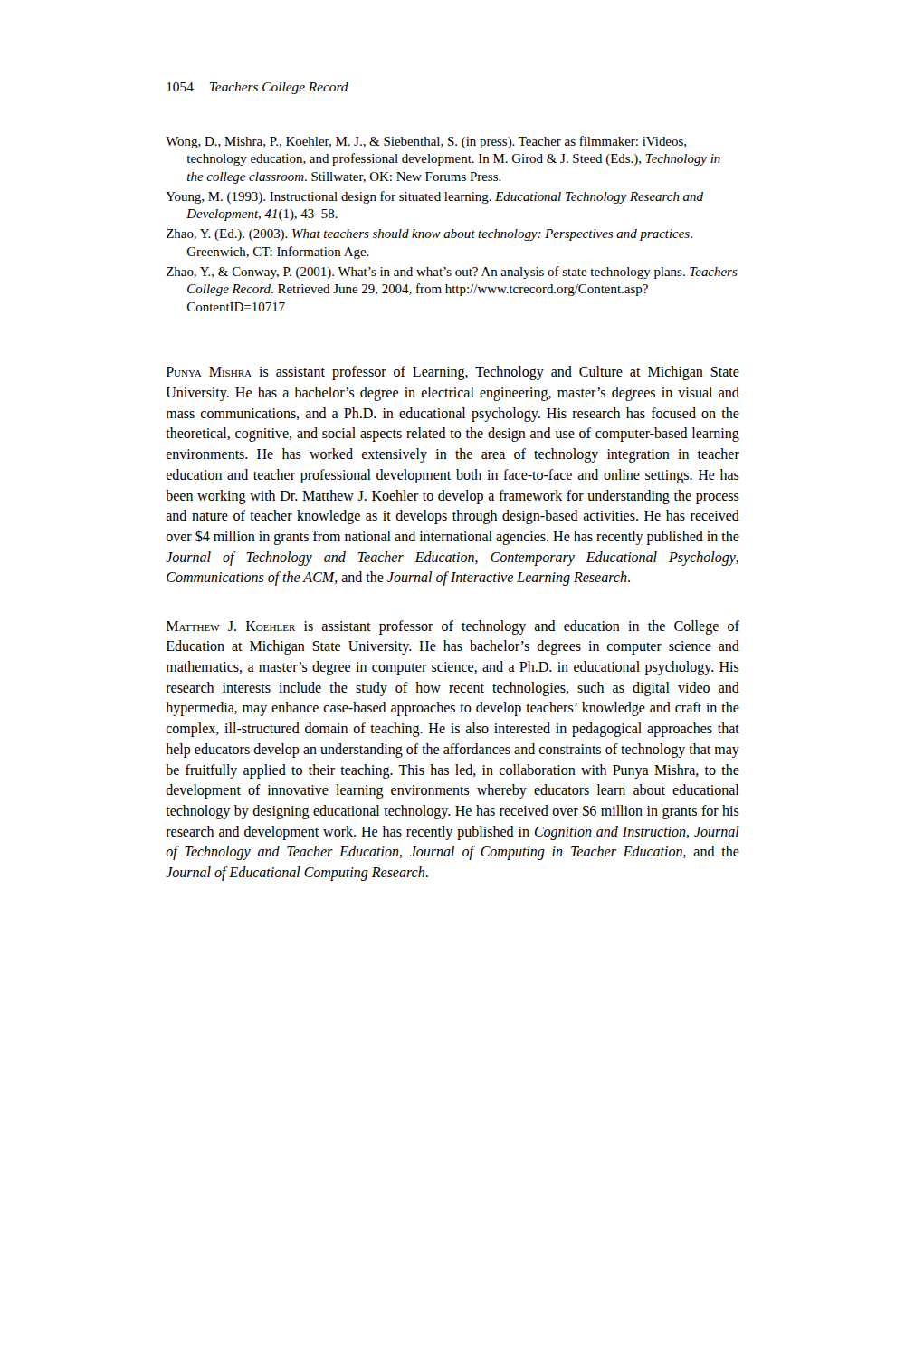1054 Teachers College Record
Wong, D., Mishra, P., Koehler, M. J., & Siebenthal, S. (in press). Teacher as filmmaker: iVideos, technology education, and professional development. In M. Girod & J. Steed (Eds.), Technology in the college classroom. Stillwater, OK: New Forums Press.
Young, M. (1993). Instructional design for situated learning. Educational Technology Research and Development, 41(1), 43–58.
Zhao, Y. (Ed.). (2003). What teachers should know about technology: Perspectives and practices. Greenwich, CT: Information Age.
Zhao, Y., & Conway, P. (2001). What’s in and what’s out? An analysis of state technology plans. Teachers College Record. Retrieved June 29, 2004, from http://www.tcrecord.org/Content.asp?ContentID=10717
Punya Mishra is assistant professor of Learning, Technology and Culture at Michigan State University. He has a bachelor’s degree in electrical engineering, master’s degrees in visual and mass communications, and a Ph.D. in educational psychology. His research has focused on the theoretical, cognitive, and social aspects related to the design and use of computer-based learning environments. He has worked extensively in the area of technology integration in teacher education and teacher professional development both in face-to-face and online settings. He has been working with Dr. Matthew J. Koehler to develop a framework for understanding the process and nature of teacher knowledge as it develops through design-based activities. He has received over $4 million in grants from national and international agencies. He has recently published in the Journal of Technology and Teacher Education, Contemporary Educational Psychology, Communications of the ACM, and the Journal of Interactive Learning Research.
Matthew J. Koehler is assistant professor of technology and education in the College of Education at Michigan State University. He has bachelor’s degrees in computer science and mathematics, a master’s degree in computer science, and a Ph.D. in educational psychology. His research interests include the study of how recent technologies, such as digital video and hypermedia, may enhance case-based approaches to develop teachers’ knowledge and craft in the complex, ill-structured domain of teaching. He is also interested in pedagogical approaches that help educators develop an understanding of the affordances and constraints of technology that may be fruitfully applied to their teaching. This has led, in collaboration with Punya Mishra, to the development of innovative learning environments whereby educators learn about educational technology by designing educational technology. He has received over $6 million in grants for his research and development work. He has recently published in Cognition and Instruction, Journal of Technology and Teacher Education, Journal of Computing in Teacher Education, and the Journal of Educational Computing Research.